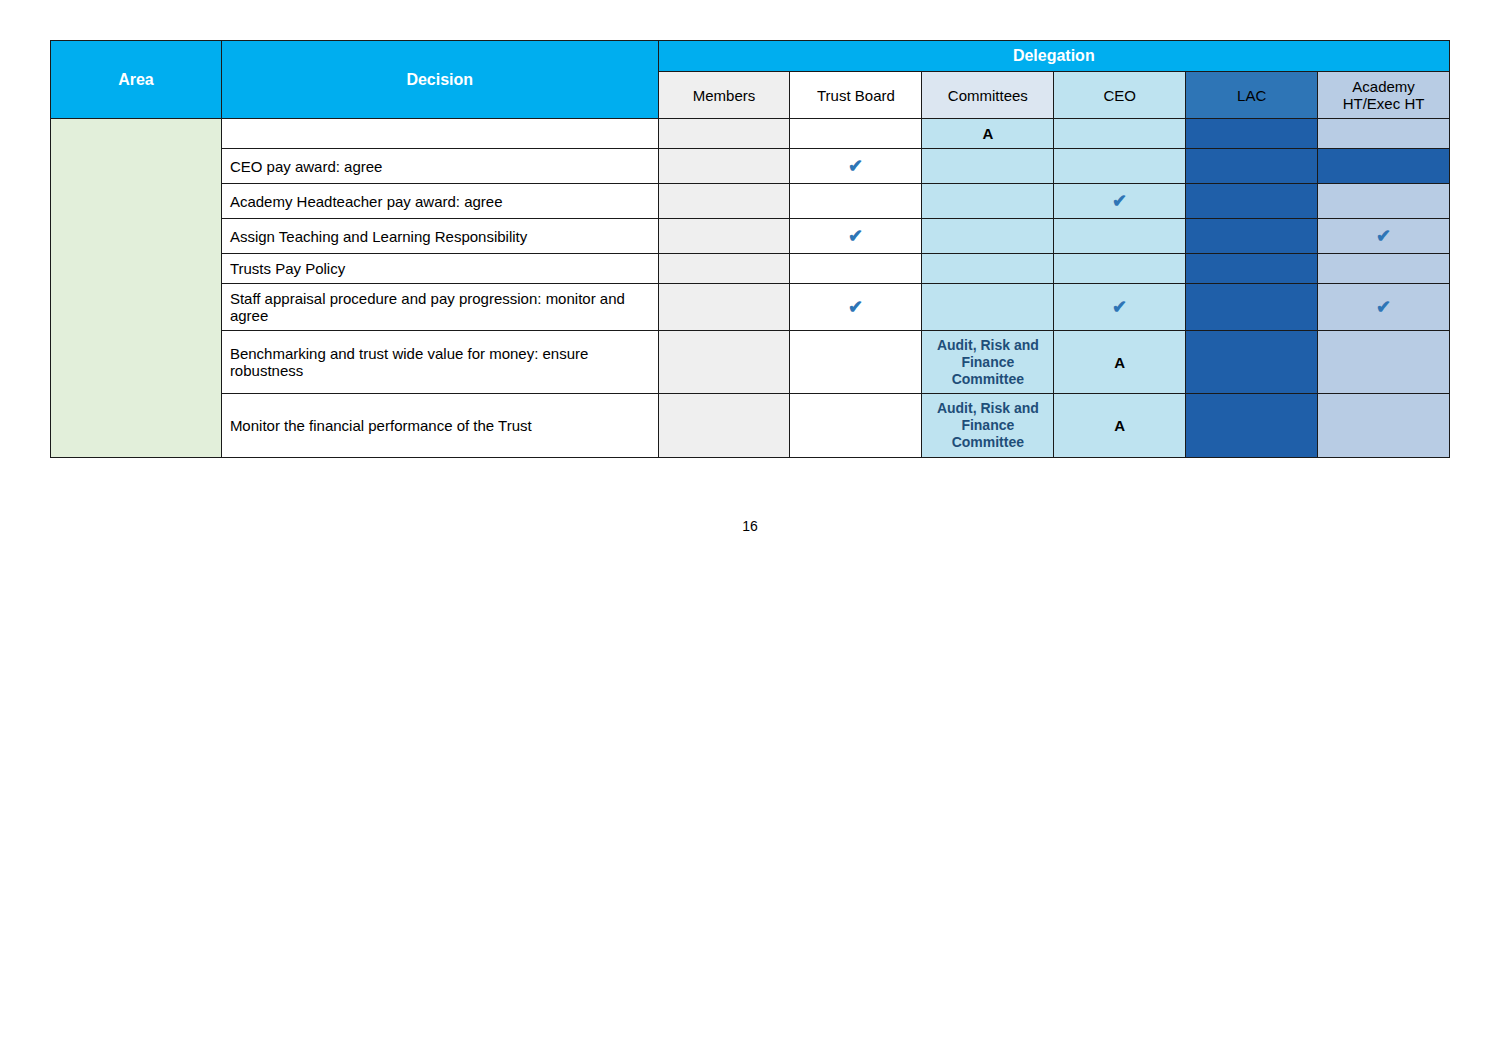| Area | Decision | Delegation |
| --- | --- | --- |
| Members | Trust Board | Committees | CEO | LAC | Academy HT/Exec HT |
| | | | | A | | | |
| CEO pay award: agree | | ✔ | | | | |
| Academy Headteacher pay award: agree | | | | ✔ | | |
| Assign Teaching and Learning Responsibility | | ✔ | | | | ✔ |
| Trusts Pay Policy | | | | | | |
| Staff appraisal procedure and pay progression: monitor and agree | | ✔ | | ✔ | | ✔ |
| Benchmarking and trust wide value for money: ensure robustness | | | Audit, Risk and Finance Committee | A | | |
| Monitor the financial performance of the Trust | | | Audit, Risk and Finance Committee | A | | |
16